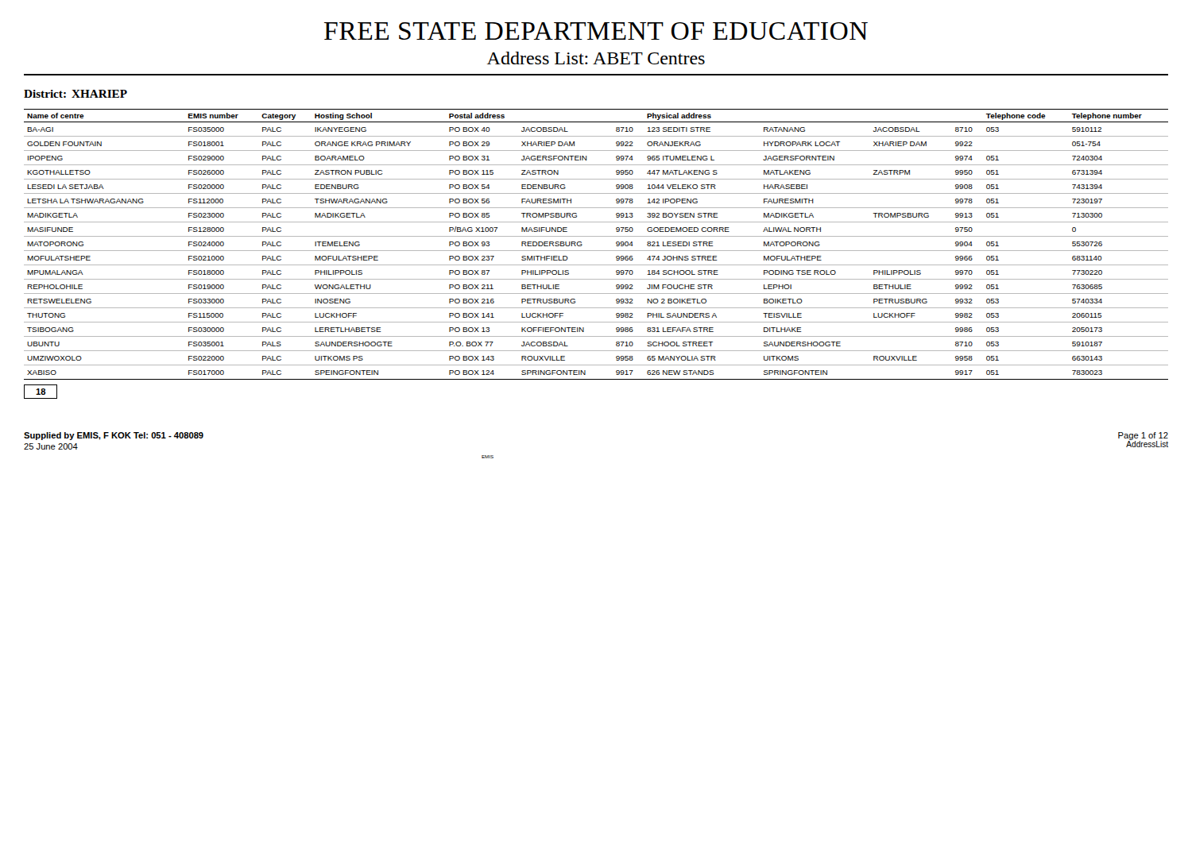FREE STATE DEPARTMENT OF EDUCATION
Address List: ABET Centres
District: XHARIEP
| Name of centre | EMIS number | Category | Hosting School | Postal address | Physical address | Telephone code | Telephone number |
| --- | --- | --- | --- | --- | --- | --- | --- |
| BA-AGI | FS035000 | PALC | IKANYEGENG | PO BOX 40 | JACOBSDAL | 8710 | 123 SEDITI STRE | RATANANG | JACOBSDAL | 8710 | 053 | 5910112 |
| GOLDEN FOUNTAIN | FS018001 | PALC | ORANGE KRAG PRIMARY | PO BOX 29 | XHARIEP DAM | 9922 | ORANJEKRAG | HYDROPARK LOCAT | XHARIEP DAM | 9922 | | 051-754 |
| IPOPENG | FS029000 | PALC | BOARAMELO | PO BOX 31 | JAGERSFONTEIN | 9974 | 965 ITUMELENG L | JAGERSFORNTEIN | | 9974 | 051 | 7240304 |
| KGOTHALLETSO | FS026000 | PALC | ZASTRON PUBLIC | PO BOX 115 | ZASTRON | 9950 | 447 MATLAKENG S | MATLAKENG | ZASTRPM | 9950 | 051 | 6731394 |
| LESEDI LA SETJABA | FS020000 | PALC | EDENBURG | PO BOX 54 | EDENBURG | 9908 | 1044 VELEKO STR | HARASEBEI | | 9908 | 051 | 7431394 |
| LETSHA LA TSHWARAGANANG | FS112000 | PALC | TSHWARAGANANG | PO BOX 56 | FAURESMITH | 9978 | 142 IPOPENG | FAURESMITH | | 9978 | 051 | 7230197 |
| MADIKGETLA | FS023000 | PALC | MADIKGETLA | PO BOX 85 | TROMPSBURG | 9913 | 392 BOYSEN STRE | MADIKGETLA | TROMPSBURG | 9913 | 051 | 7130300 |
| MASIFUNDE | FS128000 | PALC | | P/BAG X1007 | MASIFUNDE | 9750 | GOEDEMOED CORRE | ALIWAL NORTH | | 9750 | | 0 |
| MATOPORONG | FS024000 | PALC | ITEMELENG | PO BOX 93 | REDDERSBURG | 9904 | 821 LESEDI STRE | MATOPORONG | | 9904 | 051 | 5530726 |
| MOFULATSHEPE | FS021000 | PALC | MOFULATSHEPE | PO BOX 237 | SMITHFIELD | 9966 | 474 JOHNS STREE | MOFULATHEPE | | 9966 | 051 | 6831140 |
| MPUMALANGA | FS018000 | PALC | PHILIPPOLIS | PO BOX 87 | PHILIPPOLIS | 9970 | 184 SCHOOL STRE | PODING TSE ROLO | PHILIPPOLIS | 9970 | 051 | 7730220 |
| REPHOLOHILE | FS019000 | PALC | WONGALETHU | PO BOX 211 | BETHULIE | 9992 | JIM FOUCHE STR | LEPHOI | BETHULIE | 9992 | 051 | 7630685 |
| RETSWELELENG | FS033000 | PALC | INOSENG | PO BOX 216 | PETRUSBURG | 9932 | NO 2 BOIKETLO | BOIKETLO | PETRUSBURG | 9932 | 053 | 5740334 |
| THUTONG | FS115000 | PALC | LUCKHOFF | PO BOX 141 | LUCKHOFF | 9982 | PHIL SAUNDERS A | TEISVILLE | LUCKHOFF | 9982 | 053 | 2060115 |
| TSIBOGANG | FS030000 | PALC | LERETLHABETSE | PO BOX 13 | KOFFIEFONTEIN | 9986 | 831 LEFAFA STRE | DITLHAKE | | 9986 | 053 | 2050173 |
| UBUNTU | FS035001 | PALS | SAUNDERSHOOGTE | P.O. BOX 77 | JACOBSDAL | 8710 | SCHOOL STREET | SAUNDERSHOOGTE | | 8710 | 053 | 5910187 |
| UMZIWOXOLO | FS022000 | PALC | UITKOMS PS | PO BOX 143 | ROUXVILLE | 9958 | 65 MANYOLIA STR | UITKOMS | ROUXVILLE | 9958 | 051 | 6630143 |
| XABISO | FS017000 | PALC | SPEINGFONTEIN | PO BOX 124 | SPRINGFONTEIN | 9917 | 626 NEW STANDS | SPRINGFONTEIN | | 9917 | 051 | 7830023 |
18
Supplied by EMIS, F KOK Tel: 051 - 408089
25 June 2004
EMIS
Page 1 of 12 AddressList